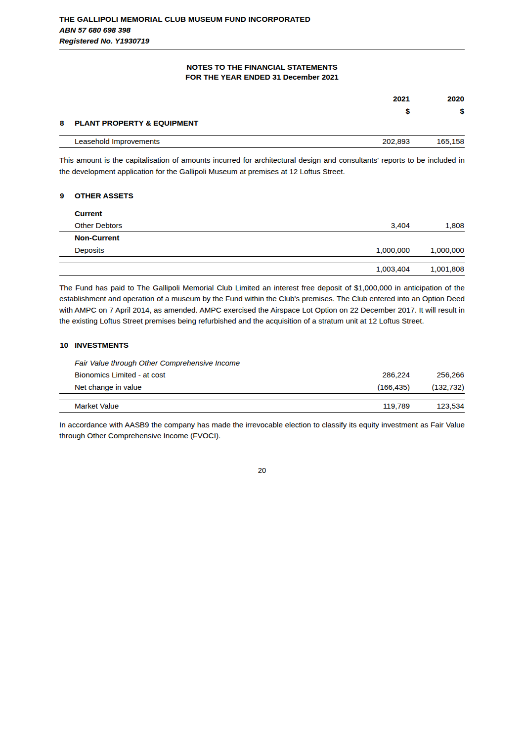The Gallipoli Memorial Club Museum Fund Incorporated
ABN 57 680 698 398
Registered No. Y1930719
NOTES TO THE FINANCIAL STATEMENTS
FOR THE YEAR ENDED 31 December 2021
| | | 2021 | 2020 |
| | | $ | $ |
| 8 | Plant Property & Equipment |
| | Leasehold Improvements | 202,893 | 165,158 |
This amount is the capitalisation of amounts incurred for architectural design and consultants' reports to be included in the development application for the Gallipoli Museum at premises at 12 Loftus Street.
| 9 | Other Assets |
| | Current | | |
| | Other Debtors | 3,404 | 1,808 |
| | Non-Current | | |
| | Deposits | 1,000,000 | 1,000,000 |
| | | 1,003,404 | 1,001,808 |
The Fund has paid to The Gallipoli Memorial Club Limited an interest free deposit of $1,000,000 in anticipation of the establishment and operation of a museum by the Fund within the Club's premises. The Club entered into an Option Deed with AMPC on 7 April 2014, as amended. AMPC exercised the Airspace Lot Option on 22 December 2017. It will result in the existing Loftus Street premises being refurbished and the acquisition of a stratum unit at 12 Loftus Street.
| 10 | Investments |
| | Fair Value through Other Comprehensive Income | | |
| | Bionomics Limited - at cost | 286,224 | 256,266 |
| | Net change in value | (166,435) | (132,732) |
| | Market Value | 119,789 | 123,534 |
In accordance with AASB9 the company has made the irrevocable election to classify its equity investment as Fair Value through Other Comprehensive Income (FVOCI).
20